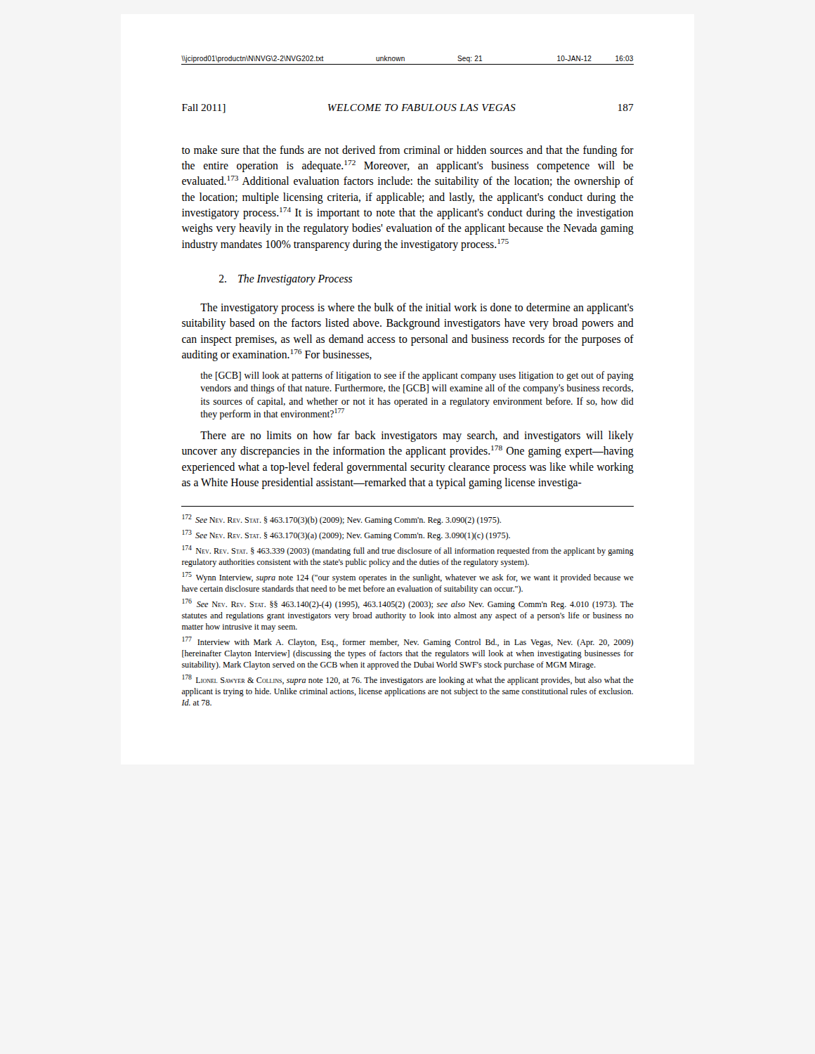\\jciprod01\productn\N\NVG\2-2\NVG202.txt unknown Seq: 21 10-JAN-12 16:03
Fall 2011] WELCOME TO FABULOUS LAS VEGAS 187
to make sure that the funds are not derived from criminal or hidden sources and that the funding for the entire operation is adequate.172 Moreover, an applicant's business competence will be evaluated.173 Additional evaluation factors include: the suitability of the location; the ownership of the location; multiple licensing criteria, if applicable; and lastly, the applicant's conduct during the investigatory process.174 It is important to note that the applicant's conduct during the investigation weighs very heavily in the regulatory bodies' evaluation of the applicant because the Nevada gaming industry mandates 100% transparency during the investigatory process.175
2. The Investigatory Process
The investigatory process is where the bulk of the initial work is done to determine an applicant's suitability based on the factors listed above. Background investigators have very broad powers and can inspect premises, as well as demand access to personal and business records for the purposes of auditing or examination.176 For businesses,
the [GCB] will look at patterns of litigation to see if the applicant company uses litigation to get out of paying vendors and things of that nature. Furthermore, the [GCB] will examine all of the company's business records, its sources of capital, and whether or not it has operated in a regulatory environment before. If so, how did they perform in that environment?177
There are no limits on how far back investigators may search, and investigators will likely uncover any discrepancies in the information the applicant provides.178 One gaming expert—having experienced what a top-level federal governmental security clearance process was like while working as a White House presidential assistant—remarked that a typical gaming license investiga-
172 See Nev. Rev. Stat. § 463.170(3)(b) (2009); Nev. Gaming Comm'n. Reg. 3.090(2) (1975).
173 See Nev. Rev. Stat. § 463.170(3)(a) (2009); Nev. Gaming Comm'n. Reg. 3.090(1)(c) (1975).
174 Nev. Rev. Stat. § 463.339 (2003) (mandating full and true disclosure of all information requested from the applicant by gaming regulatory authorities consistent with the state's public policy and the duties of the regulatory system).
175 Wynn Interview, supra note 124 ("our system operates in the sunlight, whatever we ask for, we want it provided because we have certain disclosure standards that need to be met before an evaluation of suitability can occur.").
176 See Nev. Rev. Stat. §§ 463.140(2)-(4) (1995), 463.1405(2) (2003); see also Nev. Gaming Comm'n Reg. 4.010 (1973). The statutes and regulations grant investigators very broad authority to look into almost any aspect of a person's life or business no matter how intrusive it may seem.
177 Interview with Mark A. Clayton, Esq., former member, Nev. Gaming Control Bd., in Las Vegas, Nev. (Apr. 20, 2009) [hereinafter Clayton Interview] (discussing the types of factors that the regulators will look at when investigating businesses for suitability). Mark Clayton served on the GCB when it approved the Dubai World SWF's stock purchase of MGM Mirage.
178 Lionel Sawyer & Collins, supra note 120, at 76. The investigators are looking at what the applicant provides, but also what the applicant is trying to hide. Unlike criminal actions, license applications are not subject to the same constitutional rules of exclusion. Id. at 78.